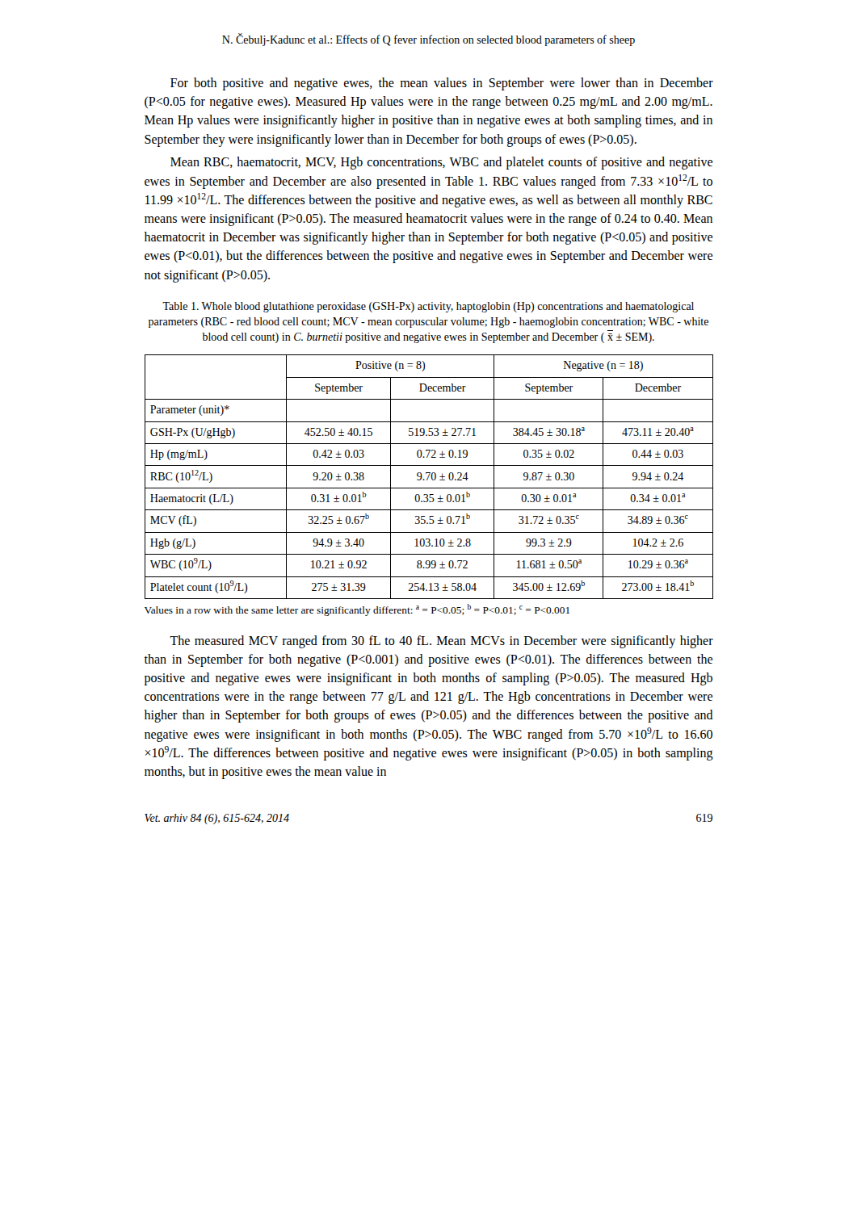N. Čebulj-Kadunc et al.: Effects of Q fever infection on selected blood parameters of sheep
For both positive and negative ewes, the mean values in September were lower than in December (P<0.05 for negative ewes). Measured Hp values were in the range between 0.25 mg/mL and 2.00 mg/mL. Mean Hp values were insignificantly higher in positive than in negative ewes at both sampling times, and in September they were insignificantly lower than in December for both groups of ewes (P>0.05).
Mean RBC, haematocrit, MCV, Hgb concentrations, WBC and platelet counts of positive and negative ewes in September and December are also presented in Table 1. RBC values ranged from 7.33 ×1012/L to 11.99 ×1012/L. The differences between the positive and negative ewes, as well as between all monthly RBC means were insignificant (P>0.05). The measured heamatocrit values were in the range of 0.24 to 0.40. Mean haematocrit in December was significantly higher than in September for both negative (P<0.05) and positive ewes (P<0.01), but the differences between the positive and negative ewes in September and December were not significant (P>0.05).
Table 1. Whole blood glutathione peroxidase (GSH-Px) activity, haptoglobin (Hp) concentrations and haematological parameters (RBC - red blood cell count; MCV - mean corpuscular volume; Hgb - haemoglobin concentration; WBC - white blood cell count) in C. burnetii positive and negative ewes in September and December ( x̄ ± SEM).
| | Positive (n = 8) | Negative (n = 18) |
| --- | --- | --- |
| September | December | September | December |
| Parameter (unit)* | | | | |
| GSH-Px (U/gHgb) | 452.50 ± 40.15 | 519.53 ± 27.71 | 384.45 ± 30.18 a | 473.11 ± 20.40 a |
| Hp (mg/mL) | 0.42 ± 0.03 | 0.72 ± 0.19 | 0.35 ± 0.02 | 0.44 ± 0.03 |
| RBC (10 12 /L) | 9.20 ± 0.38 | 9.70 ± 0.24 | 9.87 ± 0.30 | 9.94 ± 0.24 |
| Haematocrit (L/L) | 0.31 ± 0.01 b | 0.35 ± 0.01 b | 0.30 ± 0.01 a | 0.34 ± 0.01 a |
| MCV (fL) | 32.25 ± 0.67 b | 35.5 ± 0.71 b | 31.72 ± 0.35 c | 34.89 ± 0.36 c |
| Hgb (g/L) | 94.9 ± 3.40 | 103.10 ± 2.8 | 99.3 ± 2.9 | 104.2 ± 2.6 |
| WBC (10 9 /L) | 10.21 ± 0.92 | 8.99 ± 0.72 | 11.681 ± 0.50 a | 10.29 ± 0.36 a |
| Platelet count (10 9 /L) | 275 ± 31.39 | 254.13 ± 58.04 | 345.00 ± 12.69 b | 273.00 ± 18.41 b |
Values in a row with the same letter are significantly different: a = P<0.05; b = P<0.01; c = P<0.001
The measured MCV ranged from 30 fL to 40 fL. Mean MCVs in December were significantly higher than in September for both negative (P<0.001) and positive ewes (P<0.01). The differences between the positive and negative ewes were insignificant in both months of sampling (P>0.05). The measured Hgb concentrations were in the range between 77 g/L and 121 g/L. The Hgb concentrations in December were higher than in September for both groups of ewes (P>0.05) and the differences between the positive and negative ewes were insignificant in both months (P>0.05). The WBC ranged from 5.70 ×109/L to 16.60 ×109/L. The differences between positive and negative ewes were insignificant (P>0.05) in both sampling months, but in positive ewes the mean value in
Vet. arhiv 84 (6), 615-624, 2014 619